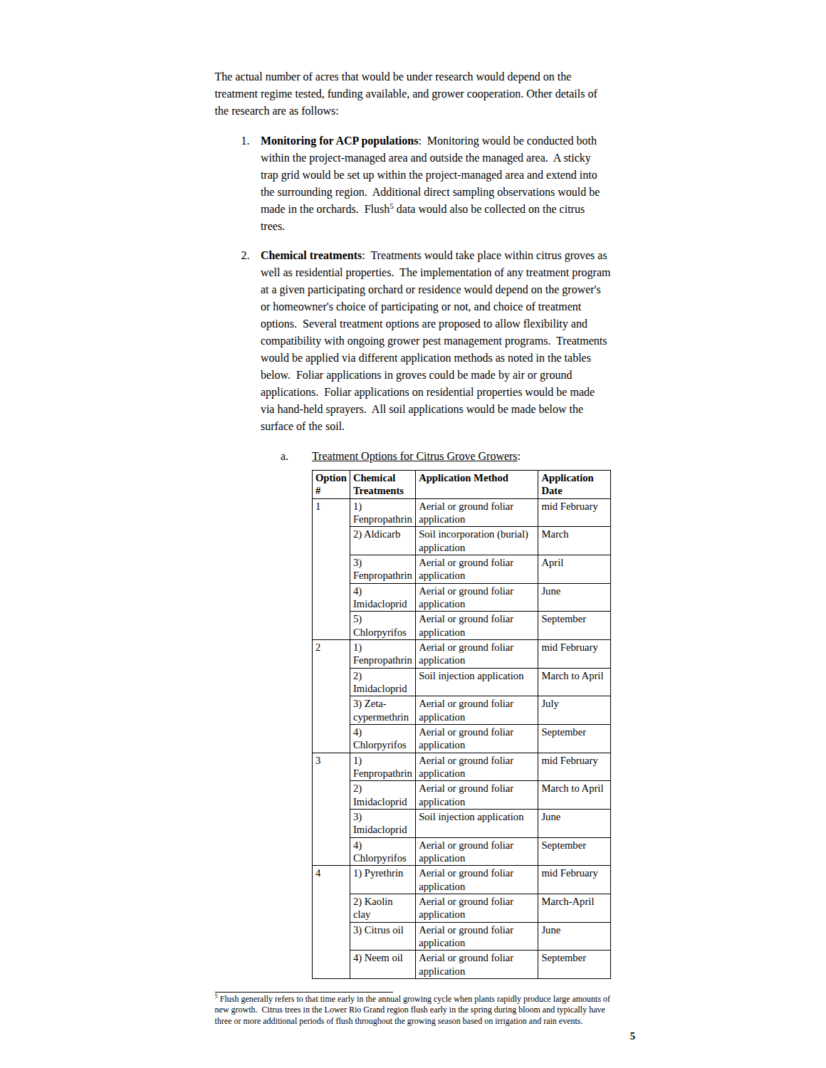The actual number of acres that would be under research would depend on the treatment regime tested, funding available, and grower cooperation. Other details of the research are as follows:
Monitoring for ACP populations: Monitoring would be conducted both within the project-managed area and outside the managed area. A sticky trap grid would be set up within the project-managed area and extend into the surrounding region. Additional direct sampling observations would be made in the orchards. Flush5 data would also be collected on the citrus trees.
Chemical treatments: Treatments would take place within citrus groves as well as residential properties. The implementation of any treatment program at a given participating orchard or residence would depend on the grower's or homeowner's choice of participating or not, and choice of treatment options. Several treatment options are proposed to allow flexibility and compatibility with ongoing grower pest management programs. Treatments would be applied via different application methods as noted in the tables below. Foliar applications in groves could be made by air or ground applications. Foliar applications on residential properties would be made via hand-held sprayers. All soil applications would be made below the surface of the soil.
Treatment Options for Citrus Grove Growers:
| Option # | Chemical Treatments | Application Method | Application Date |
| --- | --- | --- | --- |
| 1 | 1) Fenpropathrin | Aerial or ground foliar application | mid February |
| 2) Aldicarb | Soil incorporation (burial) application | March |
| 3) Fenpropathrin | Aerial or ground foliar application | April |
| 4) Imidacloprid | Aerial or ground foliar application | June |
| 5) Chlorpyrifos | Aerial or ground foliar application | September |
| 2 | 1) Fenpropathrin | Aerial or ground foliar application | mid February |
| 2) Imidacloprid | Soil injection application | March to April |
| 3) Zeta-cypermethrin | Aerial or ground foliar application | July |
| 4) Chlorpyrifos | Aerial or ground foliar application | September |
| 3 | 1) Fenpropathrin | Aerial or ground foliar application | mid February |
| 2) Imidacloprid | Aerial or ground foliar application | March to April |
| 3) Imidacloprid | Soil injection application | June |
| 4) Chlorpyrifos | Aerial or ground foliar application | September |
| 4 | 1) Pyrethrin | Aerial or ground foliar application | mid February |
| 2) Kaolin clay | Aerial or ground foliar application | March-April |
| 3) Citrus oil | Aerial or ground foliar application | June |
| 4) Neem oil | Aerial or ground foliar application | September |
5 Flush generally refers to that time early in the annual growing cycle when plants rapidly produce large amounts of new growth. Citrus trees in the Lower Rio Grand region flush early in the spring during bloom and typically have three or more additional periods of flush throughout the growing season based on irrigation and rain events.
5